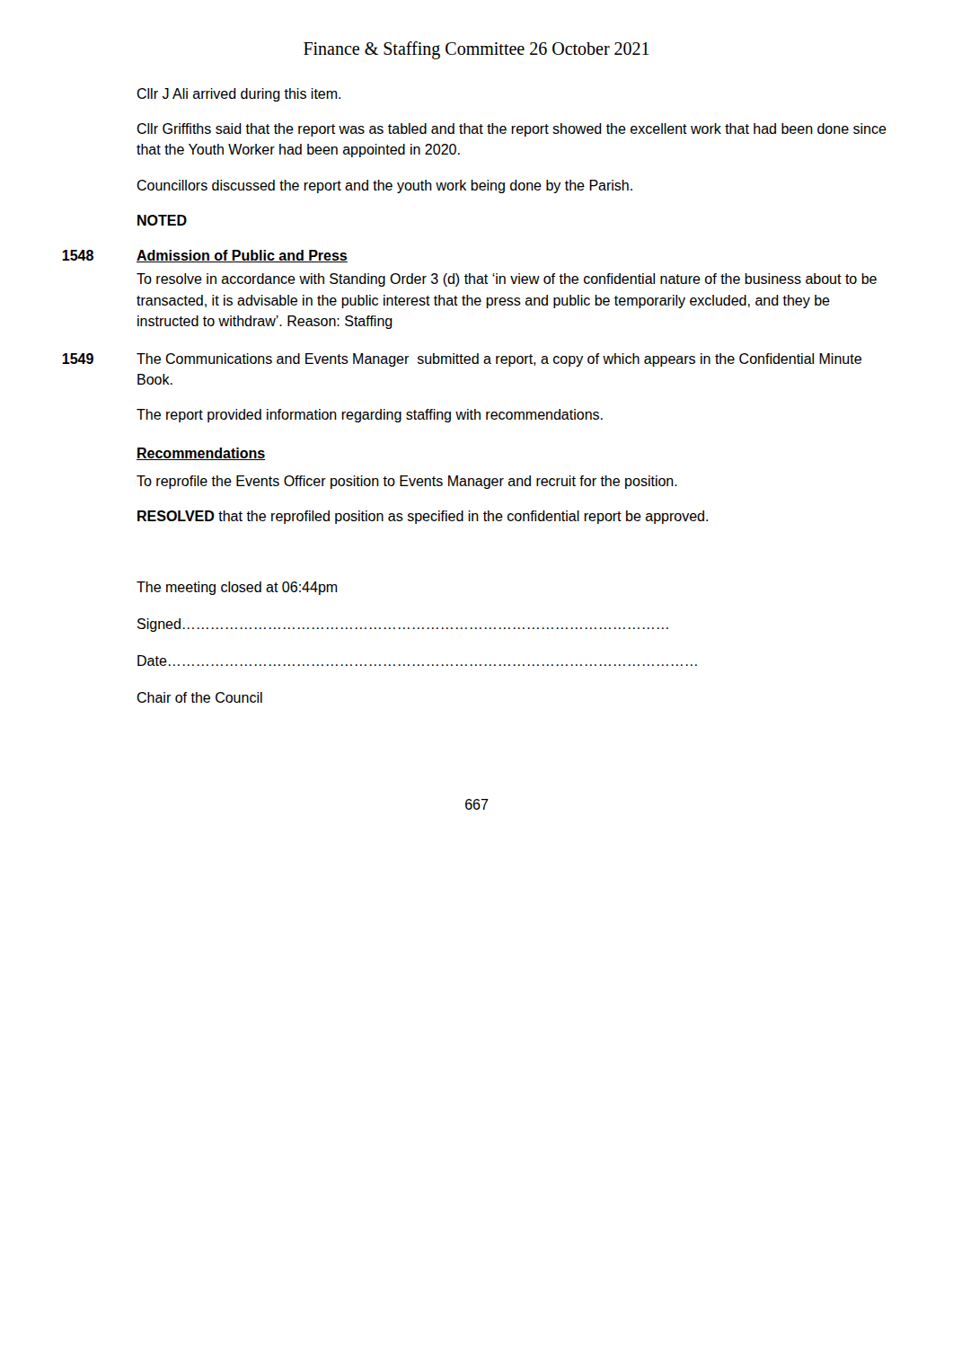Finance & Staffing Committee 26 October 2021
Cllr J Ali arrived during this item.
Cllr Griffiths said that the report was as tabled and that the report showed the excellent work that had been done since that the Youth Worker had been appointed in 2020.
Councillors discussed the report and the youth work being done by the Parish.
NOTED
1548
Admission of Public and Press
To resolve in accordance with Standing Order 3 (d) that ‘in view of the confidential nature of the business about to be transacted, it is advisable in the public interest that the press and public be temporarily excluded, and they be instructed to withdraw’. Reason: Staffing
1549
The Communications and Events Manager submitted a report, a copy of which appears in the Confidential Minute Book.
The report provided information regarding staffing with recommendations.
Recommendations
To reprofile the Events Officer position to Events Manager and recruit for the position.
RESOLVED that the reprofiled position as specified in the confidential report be approved.
The meeting closed at 06:44pm
Signed…………………………………………………………………………………………
Date…………………………………………………………………………………………………
Chair of the Council
667